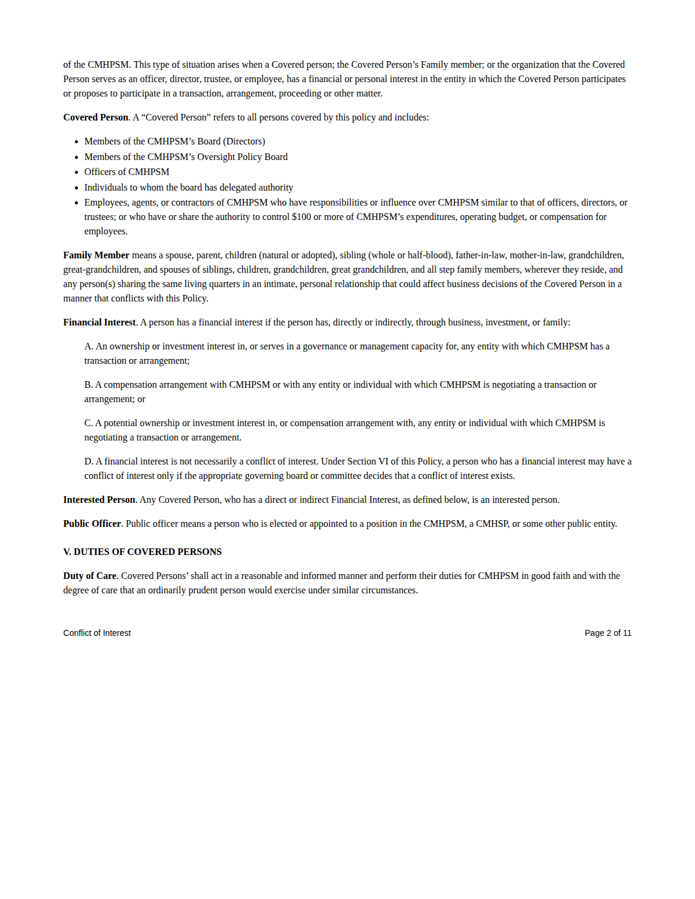of the CMHPSM. This type of situation arises when a Covered person; the Covered Person’s Family member; or the organization that the Covered Person serves as an officer, director, trustee, or employee, has a financial or personal interest in the entity in which the Covered Person participates or proposes to participate in a transaction, arrangement, proceeding or other matter.
Covered Person. A “Covered Person” refers to all persons covered by this policy and includes:
Members of the CMHPSM’s Board (Directors)
Members of the CMHPSM’s Oversight Policy Board
Officers of CMHPSM
Individuals to whom the board has delegated authority
Employees, agents, or contractors of CMHPSM who have responsibilities or influence over CMHPSM similar to that of officers, directors, or trustees; or who have or share the authority to control $100 or more of CMHPSM’s expenditures, operating budget, or compensation for employees.
Family Member means a spouse, parent, children (natural or adopted), sibling (whole or half-blood), father-in-law, mother-in-law, grandchildren, great-grandchildren, and spouses of siblings, children, grandchildren, great grandchildren, and all step family members, wherever they reside, and any person(s) sharing the same living quarters in an intimate, personal relationship that could affect business decisions of the Covered Person in a manner that conflicts with this Policy.
Financial Interest. A person has a financial interest if the person has, directly or indirectly, through business, investment, or family:
A. An ownership or investment interest in, or serves in a governance or management capacity for, any entity with which CMHPSM has a transaction or arrangement;
B. A compensation arrangement with CMHPSM or with any entity or individual with which CMHPSM is negotiating a transaction or arrangement; or
C. A potential ownership or investment interest in, or compensation arrangement with, any entity or individual with which CMHPSM is negotiating a transaction or arrangement.
D. A financial interest is not necessarily a conflict of interest. Under Section VI of this Policy, a person who has a financial interest may have a conflict of interest only if the appropriate governing board or committee decides that a conflict of interest exists.
Interested Person. Any Covered Person, who has a direct or indirect Financial Interest, as defined below, is an interested person.
Public Officer. Public officer means a person who is elected or appointed to a position in the CMHPSM, a CMHSP, or some other public entity.
V. DUTIES OF COVERED PERSONS
Duty of Care. Covered Persons’ shall act in a reasonable and informed manner and perform their duties for CMHPSM in good faith and with the degree of care that an ordinarily prudent person would exercise under similar circumstances.
Conflict of Interest Page 2 of 11